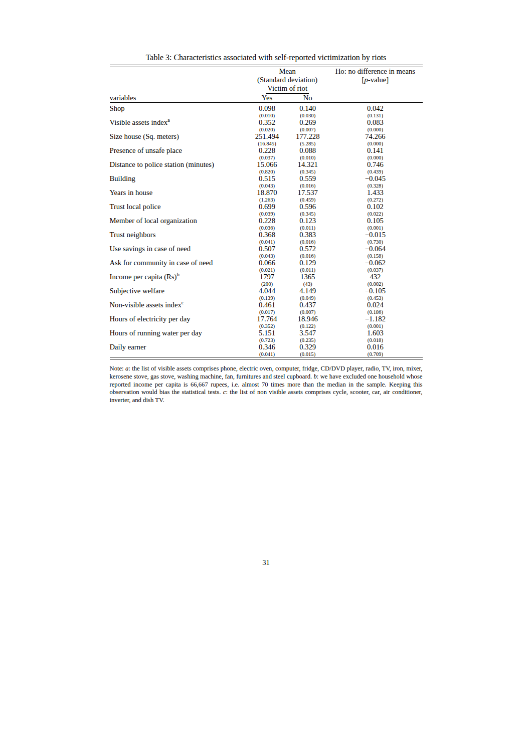Table 3: Characteristics associated with self-reported victimization by riots
| | Mean | Ho: no difference in means |
| | (Standard deviation) | [ p -value] |
| | Victim of riot | |
| variables | Yes | No | |
| Shop | 0.098 | 0.140 | 0.042 |
| | (0.010) | (0.030) | (0.131) |
| Visible assets index a | 0.352 | 0.269 | 0.083 |
| | (0.020) | (0.007) | (0.000) |
| Size house (Sq. meters) | 251.494 | 177.228 | 74.266 |
| | (16.845) | (5.285) | (0.000) |
| Presence of unsafe place | 0.228 | 0.088 | 0.141 |
| | (0.037) | (0.010) | (0.000) |
| Distance to police station (minutes) | 15.066 | 14.321 | 0.746 |
| | (0.820) | (0.345) | (0.439) |
| Building | 0.515 | 0.559 | −0.045 |
| | (0.043) | (0.016) | (0.328) |
| Years in house | 18.870 | 17.537 | 1.433 |
| | (1.263) | (0.459) | (0.272) |
| Trust local police | 0.699 | 0.596 | 0.102 |
| | (0.039) | (0.345) | (0.022) |
| Member of local organization | 0.228 | 0.123 | 0.105 |
| | (0.036) | (0.011) | (0.001) |
| Trust neighbors | 0.368 | 0.383 | −0.015 |
| | (0.041) | (0.016) | (0.730) |
| Use savings in case of need | 0.507 | 0.572 | −0.064 |
| | (0.043) | (0.016) | (0.158) |
| Ask for community in case of need | 0.066 | 0.129 | −0.062 |
| | (0.021) | (0.011) | (0.037) |
| Income per capita (Rs) b | 1797 | 1365 | 432 |
| | (200) | (43) | (0.002) |
| Subjective welfare | 4.044 | 4.149 | −0.105 |
| | (0.139) | (0.049) | (0.453) |
| Non-visible assets index c | 0.461 | 0.437 | 0.024 |
| | (0.017) | (0.007) | (0.186) |
| Hours of electricity per day | 17.764 | 18.946 | −1.182 |
| | (0.352) | (0.122) | (0.001) |
| Hours of running water per day | 5.151 | 3.547 | 1.603 |
| | (0.723) | (0.235) | (0.018) |
| Daily earner | 0.346 | 0.329 | 0.016 |
| | (0.041) | (0.015) | (0.709) |
Note: a: the list of visible assets comprises phone, electric oven, computer, fridge, CD/DVD player, radio, TV, iron, mixer, kerosene stove, gas stove, washing machine, fan, furnitures and steel cupboard. b: we have excluded one household whose reported income per capita is 66,667 rupees, i.e. almost 70 times more than the median in the sample. Keeping this observation would bias the statistical tests. c: the list of non visible assets comprises cycle, scooter, car, air conditioner, inverter, and dish TV.
31